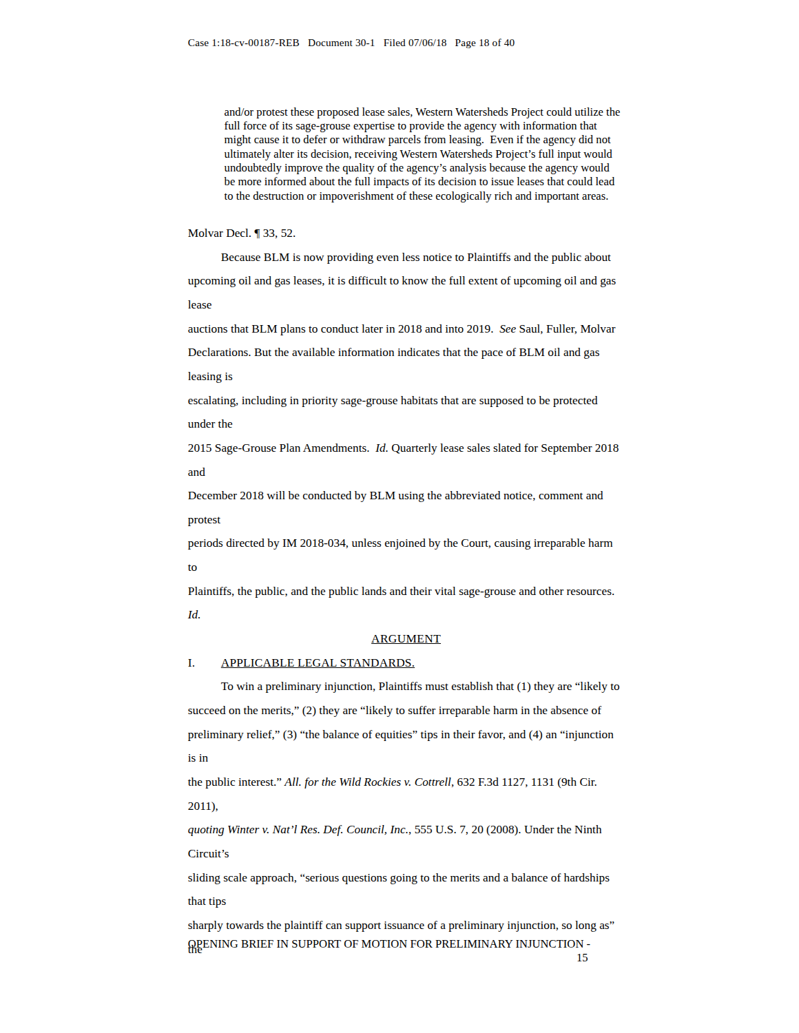Case 1:18-cv-00187-REB Document 30-1 Filed 07/06/18 Page 18 of 40
and/or protest these proposed lease sales, Western Watersheds Project could utilize the full force of its sage-grouse expertise to provide the agency with information that might cause it to defer or withdraw parcels from leasing. Even if the agency did not ultimately alter its decision, receiving Western Watersheds Project’s full input would undoubtedly improve the quality of the agency’s analysis because the agency would be more informed about the full impacts of its decision to issue leases that could lead to the destruction or impoverishment of these ecologically rich and important areas.
Molvar Decl. ¶ 33, 52.
Because BLM is now providing even less notice to Plaintiffs and the public about
upcoming oil and gas leases, it is difficult to know the full extent of upcoming oil and gas lease
auctions that BLM plans to conduct later in 2018 and into 2019. See Saul, Fuller, Molvar
Declarations. But the available information indicates that the pace of BLM oil and gas leasing is
escalating, including in priority sage-grouse habitats that are supposed to be protected under the
2015 Sage-Grouse Plan Amendments. Id. Quarterly lease sales slated for September 2018 and
December 2018 will be conducted by BLM using the abbreviated notice, comment and protest
periods directed by IM 2018-034, unless enjoined by the Court, causing irreparable harm to
Plaintiffs, the public, and the public lands and their vital sage-grouse and other resources. Id.
ARGUMENT
I. APPLICABLE LEGAL STANDARDS.
To win a preliminary injunction, Plaintiffs must establish that (1) they are “likely to
succeed on the merits,” (2) they are “likely to suffer irreparable harm in the absence of
preliminary relief,” (3) “the balance of equities” tips in their favor, and (4) an “injunction is in
the public interest.” All. for the Wild Rockies v. Cottrell, 632 F.3d 1127, 1131 (9th Cir. 2011),
quoting Winter v. Nat’l Res. Def. Council, Inc., 555 U.S. 7, 20 (2008). Under the Ninth Circuit’s
sliding scale approach, “serious questions going to the merits and a balance of hardships that tips
sharply towards the plaintiff can support issuance of a preliminary injunction, so long as” the
OPENING BRIEF IN SUPPORT OF MOTION FOR PRELIMINARY INJUNCTION -15